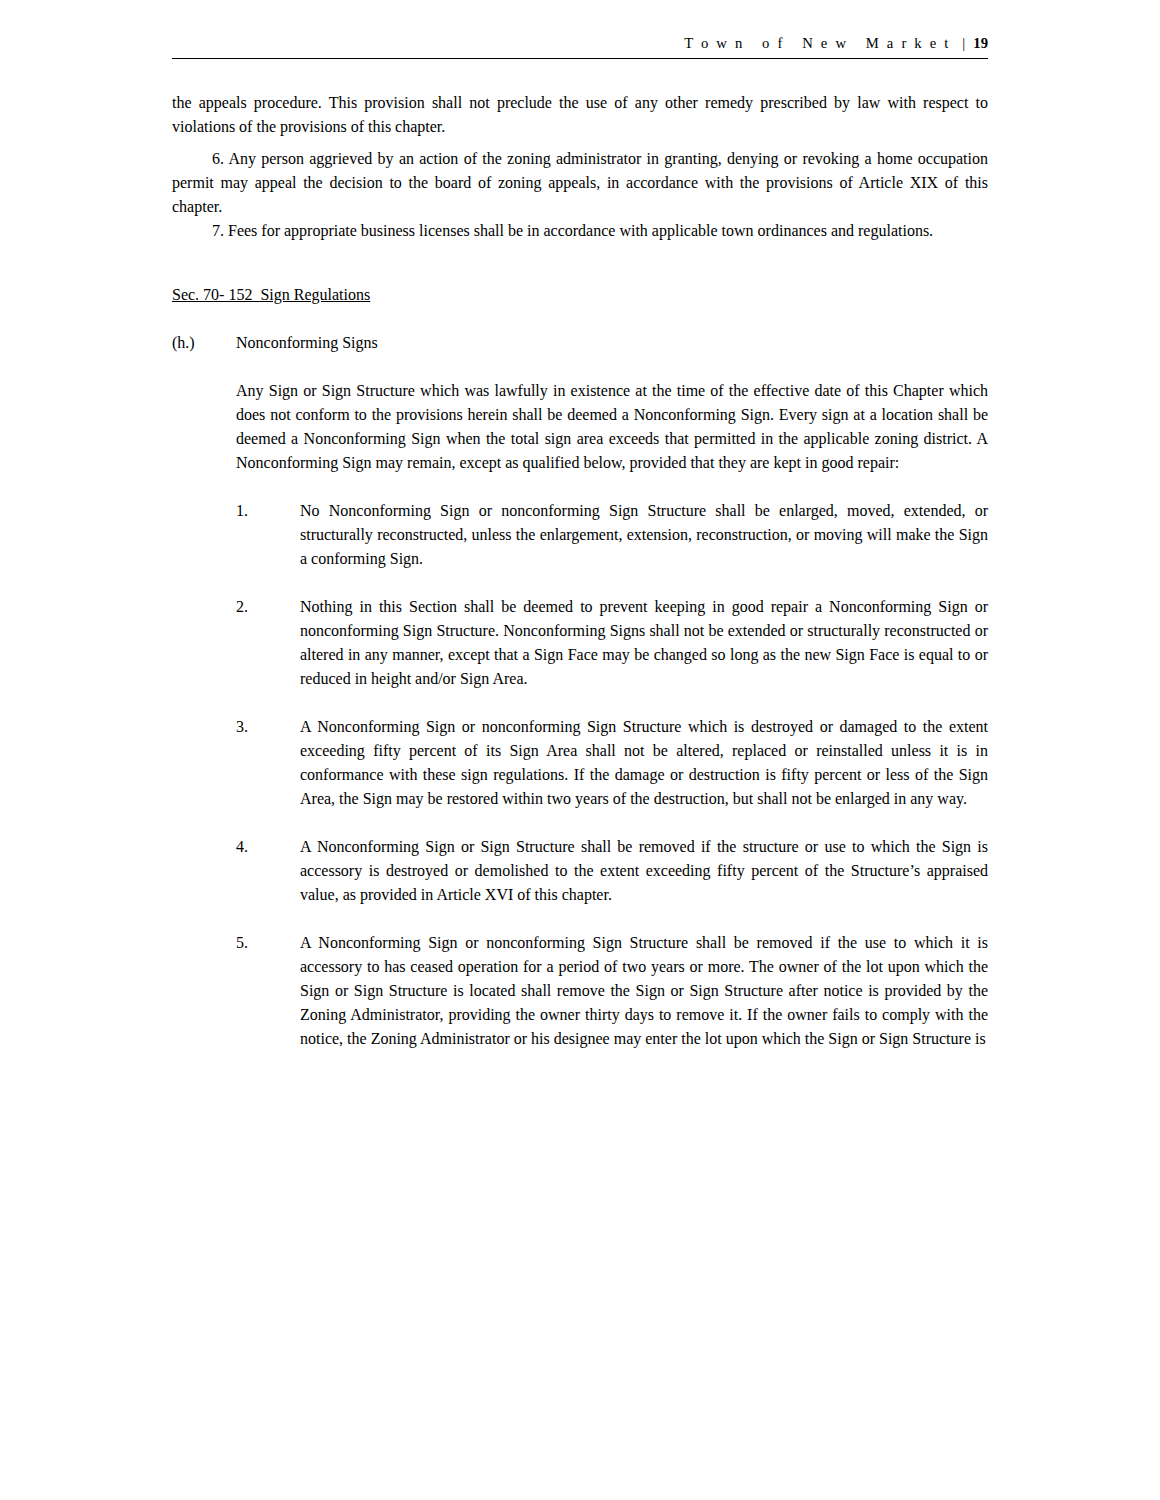T o w n o f N e w M a r k e t | 19
the appeals procedure. This provision shall not preclude the use of any other remedy prescribed by law with respect to violations of the provisions of this chapter.
6. Any person aggrieved by an action of the zoning administrator in granting, denying or revoking a home occupation permit may appeal the decision to the board of zoning appeals, in accordance with the provisions of Article XIX of this chapter.
7. Fees for appropriate business licenses shall be in accordance with applicable town ordinances and regulations.
Sec. 70- 152 Sign Regulations
(h.) Nonconforming Signs
Any Sign or Sign Structure which was lawfully in existence at the time of the effective date of this Chapter which does not conform to the provisions herein shall be deemed a Nonconforming Sign. Every sign at a location shall be deemed a Nonconforming Sign when the total sign area exceeds that permitted in the applicable zoning district. A Nonconforming Sign may remain, except as qualified below, provided that they are kept in good repair:
No Nonconforming Sign or nonconforming Sign Structure shall be enlarged, moved, extended, or structurally reconstructed, unless the enlargement, extension, reconstruction, or moving will make the Sign a conforming Sign.
Nothing in this Section shall be deemed to prevent keeping in good repair a Nonconforming Sign or nonconforming Sign Structure. Nonconforming Signs shall not be extended or structurally reconstructed or altered in any manner, except that a Sign Face may be changed so long as the new Sign Face is equal to or reduced in height and/or Sign Area.
A Nonconforming Sign or nonconforming Sign Structure which is destroyed or damaged to the extent exceeding fifty percent of its Sign Area shall not be altered, replaced or reinstalled unless it is in conformance with these sign regulations. If the damage or destruction is fifty percent or less of the Sign Area, the Sign may be restored within two years of the destruction, but shall not be enlarged in any way.
A Nonconforming Sign or Sign Structure shall be removed if the structure or use to which the Sign is accessory is destroyed or demolished to the extent exceeding fifty percent of the Structure’s appraised value, as provided in Article XVI of this chapter.
A Nonconforming Sign or nonconforming Sign Structure shall be removed if the use to which it is accessory to has ceased operation for a period of two years or more. The owner of the lot upon which the Sign or Sign Structure is located shall remove the Sign or Sign Structure after notice is provided by the Zoning Administrator, providing the owner thirty days to remove it. If the owner fails to comply with the notice, the Zoning Administrator or his designee may enter the lot upon which the Sign or Sign Structure is